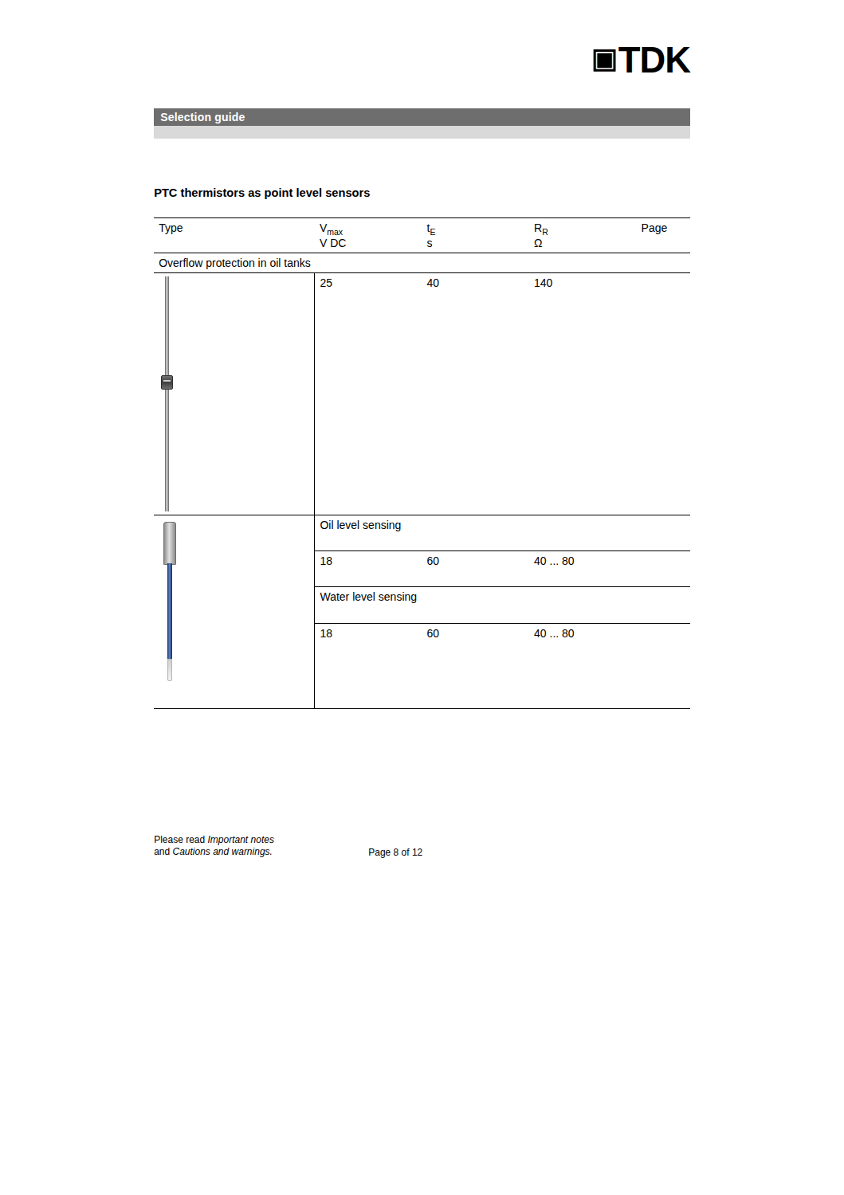▣TDK
Selection guide
PTC thermistors as point level sensors
| Type | V max V DC | t E s | R R Ω | Page |
| --- | --- | --- | --- | --- |
| Overflow protection in oil tanks |
| | 25 | 40 | 140 | |
| | Oil level sensing |
| 18 | 60 | 40 ... 80 | |
| Water level sensing |
| 18 | 60 | 40 ... 80 | |
Please read Important notes
and Cautions and warnings.
Page 8 of 12